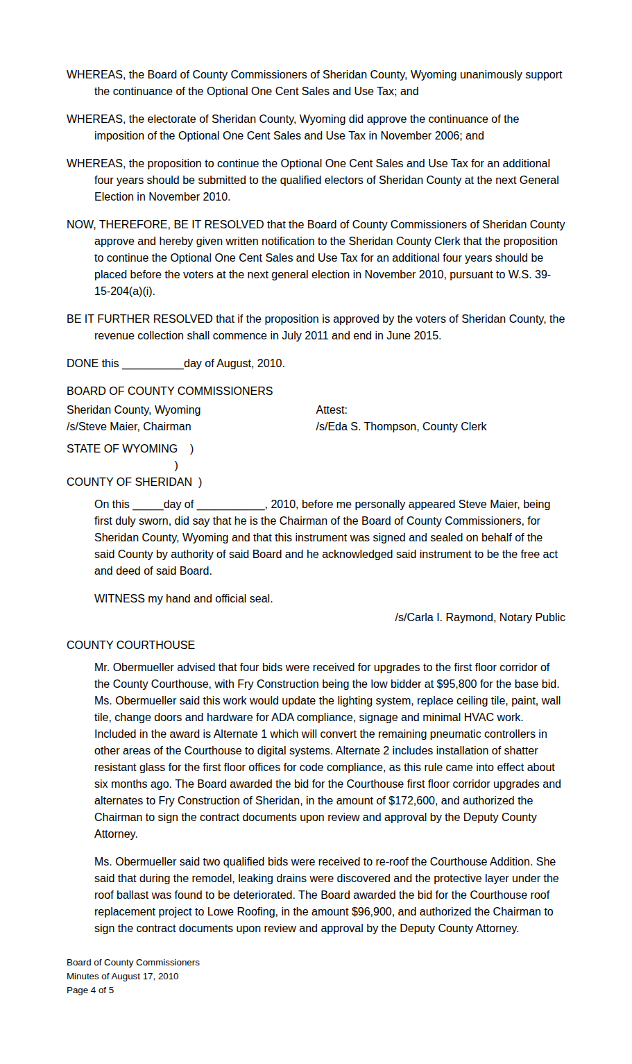WHEREAS, the Board of County Commissioners of Sheridan County, Wyoming unanimously support the continuance of the Optional One Cent Sales and Use Tax; and
WHEREAS, the electorate of Sheridan County, Wyoming did approve the continuance of the imposition of the Optional One Cent Sales and Use Tax in November 2006; and
WHEREAS, the proposition to continue the Optional One Cent Sales and Use Tax for an additional four years should be submitted to the qualified electors of Sheridan County at the next General Election in November 2010.
NOW, THEREFORE, BE IT RESOLVED that the Board of County Commissioners of Sheridan County approve and hereby given written notification to the Sheridan County Clerk that the proposition to continue the Optional One Cent Sales and Use Tax for an additional four years should be placed before the voters at the next general election in November 2010, pursuant to W.S. 39-15-204(a)(i).
BE IT FURTHER RESOLVED that if the proposition is approved by the voters of Sheridan County, the revenue collection shall commence in July 2011 and end in June 2015.
DONE this __________day of August, 2010.
BOARD OF COUNTY COMMISSIONERS
| Sheridan County, Wyoming | Attest: |
| /s/Steve Maier, Chairman | /s/Eda S. Thompson, County Clerk |
STATE OF WYOMING )
)
COUNTY OF SHERIDAN )
On this _____day of ___________, 2010, before me personally appeared Steve Maier, being first duly sworn, did say that he is the Chairman of the Board of County Commissioners, for Sheridan County, Wyoming and that this instrument was signed and sealed on behalf of the said County by authority of said Board and he acknowledged said instrument to be the free act and deed of said Board.
WITNESS my hand and official seal.
/s/Carla I. Raymond, Notary Public
COUNTY COURTHOUSE
Mr. Obermueller advised that four bids were received for upgrades to the first floor corridor of the County Courthouse, with Fry Construction being the low bidder at $95,800 for the base bid. Ms. Obermueller said this work would update the lighting system, replace ceiling tile, paint, wall tile, change doors and hardware for ADA compliance, signage and minimal HVAC work. Included in the award is Alternate 1 which will convert the remaining pneumatic controllers in other areas of the Courthouse to digital systems. Alternate 2 includes installation of shatter resistant glass for the first floor offices for code compliance, as this rule came into effect about six months ago. The Board awarded the bid for the Courthouse first floor corridor upgrades and alternates to Fry Construction of Sheridan, in the amount of $172,600, and authorized the Chairman to sign the contract documents upon review and approval by the Deputy County Attorney.
Ms. Obermueller said two qualified bids were received to re-roof the Courthouse Addition. She said that during the remodel, leaking drains were discovered and the protective layer under the roof ballast was found to be deteriorated. The Board awarded the bid for the Courthouse roof replacement project to Lowe Roofing, in the amount $96,900, and authorized the Chairman to sign the contract documents upon review and approval by the Deputy County Attorney.
Board of County Commissioners
Minutes of August 17, 2010
Page 4 of 5